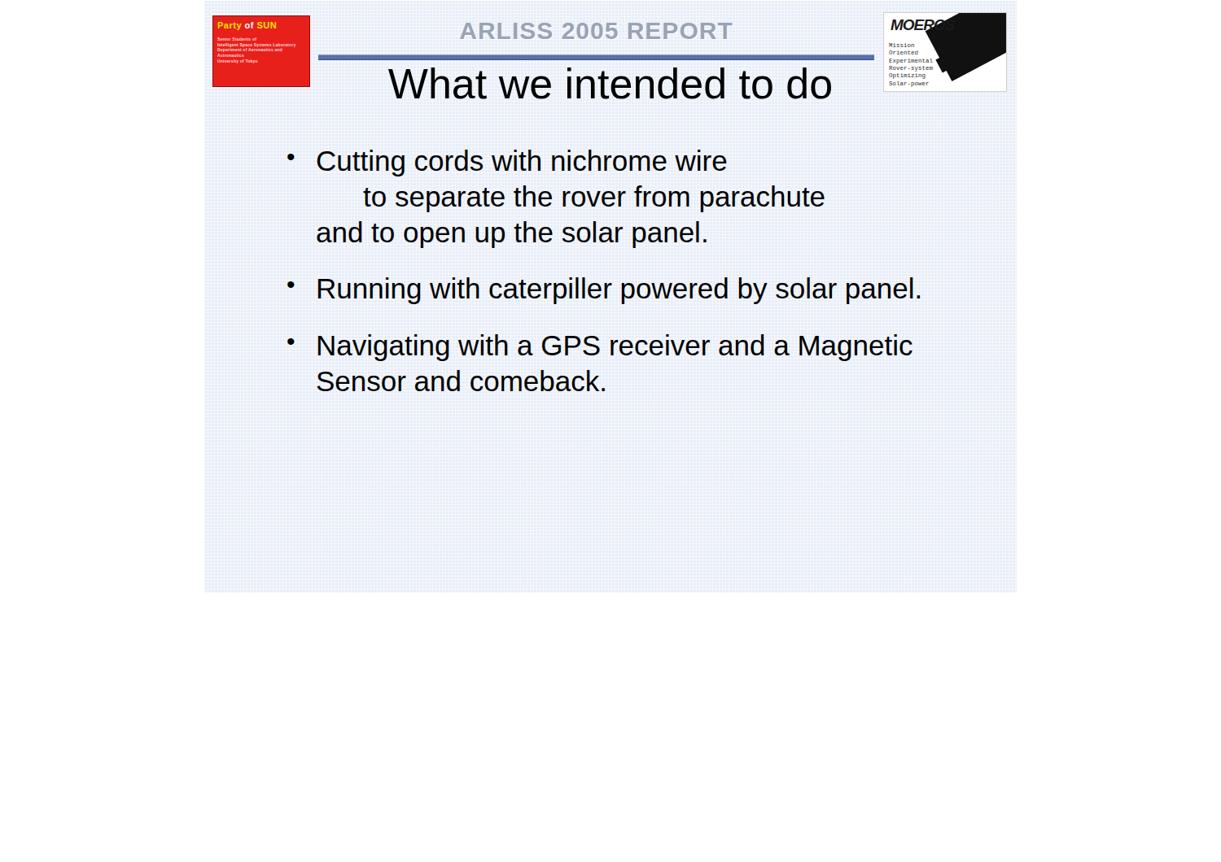Party of SUN
Senior Students of Intelligent Space Systems Laboratory Department of Aeronautics and Astronautics University of Tokyo
ARLISS 2005 REPORT
MOEROS
Mission
Oriented
Experimental
Rover-system
Optimizing
Solar-power
What we intended to do
Cutting cords with nichrome wire to separate the rover from parachute and to open up the solar panel.
Running with caterpiller powered by solar panel.
Navigating with a GPS receiver and a Magnetic Sensor and comeback.